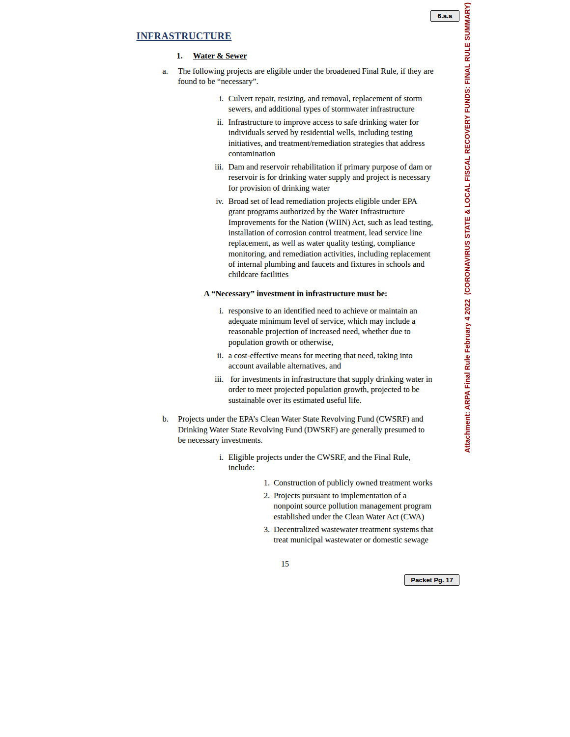6.a.a
Attachment: ARPA Final Rule February 4 2022 (CORONAVIRUS STATE & LOCAL FISCAL RECOVERY FUNDS: FINAL RULE SUMMARY)
INFRASTRUCTURE
1. Water & Sewer
a. The following projects are eligible under the broadened Final Rule, if they are found to be “necessary”.
i. Culvert repair, resizing, and removal, replacement of storm sewers, and additional types of stormwater infrastructure
ii. Infrastructure to improve access to safe drinking water for individuals served by residential wells, including testing initiatives, and treatment/remediation strategies that address contamination
iii. Dam and reservoir rehabilitation if primary purpose of dam or reservoir is for drinking water supply and project is necessary for provision of drinking water
iv. Broad set of lead remediation projects eligible under EPA grant programs authorized by the Water Infrastructure Improvements for the Nation (WIIN) Act, such as lead testing, installation of corrosion control treatment, lead service line replacement, as well as water quality testing, compliance monitoring, and remediation activities, including replacement of internal plumbing and faucets and fixtures in schools and childcare facilities
A “Necessary” investment in infrastructure must be:
i. responsive to an identified need to achieve or maintain an adequate minimum level of service, which may include a reasonable projection of increased need, whether due to population growth or otherwise,
ii. a cost-effective means for meeting that need, taking into account available alternatives, and
iii. for investments in infrastructure that supply drinking water in order to meet projected population growth, projected to be sustainable over its estimated useful life.
b. Projects under the EPA’s Clean Water State Revolving Fund (CWSRF) and Drinking Water State Revolving Fund (DWSRF) are generally presumed to be necessary investments.
i. Eligible projects under the CWSRF, and the Final Rule, include:
1. Construction of publicly owned treatment works
2. Projects pursuant to implementation of a nonpoint source pollution management program established under the Clean Water Act (CWA)
3. Decentralized wastewater treatment systems that treat municipal wastewater or domestic sewage
15
Packet Pg. 17